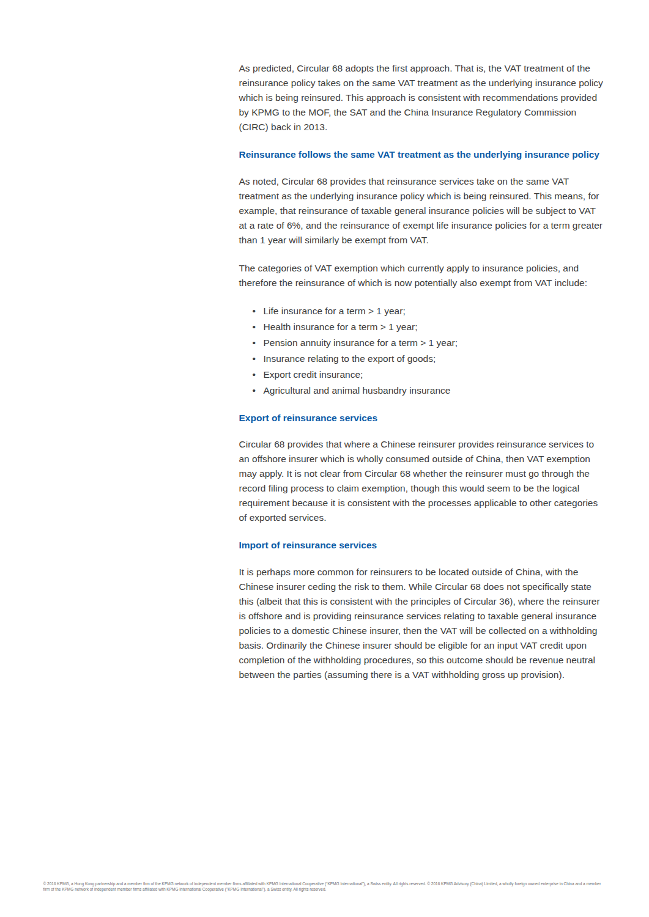As predicted, Circular 68 adopts the first approach. That is, the VAT treatment of the reinsurance policy takes on the same VAT treatment as the underlying insurance policy which is being reinsured. This approach is consistent with recommendations provided by KPMG to the MOF, the SAT and the China Insurance Regulatory Commission (CIRC) back in 2013.
Reinsurance follows the same VAT treatment as the underlying insurance policy
As noted, Circular 68 provides that reinsurance services take on the same VAT treatment as the underlying insurance policy which is being reinsured. This means, for example, that reinsurance of taxable general insurance policies will be subject to VAT at a rate of 6%, and the reinsurance of exempt life insurance policies for a term greater than 1 year will similarly be exempt from VAT.
The categories of VAT exemption which currently apply to insurance policies, and therefore the reinsurance of which is now potentially also exempt from VAT include:
Life insurance for a term > 1 year;
Health insurance for a term > 1 year;
Pension annuity insurance for a term > 1 year;
Insurance relating to the export of goods;
Export credit insurance;
Agricultural and animal husbandry insurance
Export of reinsurance services
Circular 68 provides that where a Chinese reinsurer provides reinsurance services to an offshore insurer which is wholly consumed outside of China, then VAT exemption may apply. It is not clear from Circular 68 whether the reinsurer must go through the record filing process to claim exemption, though this would seem to be the logical requirement because it is consistent with the processes applicable to other categories of exported services.
Import of reinsurance services
It is perhaps more common for reinsurers to be located outside of China, with the Chinese insurer ceding the risk to them. While Circular 68 does not specifically state this (albeit that this is consistent with the principles of Circular 36), where the reinsurer is offshore and is providing reinsurance services relating to taxable general insurance policies to a domestic Chinese insurer, then the VAT will be collected on a withholding basis. Ordinarily the Chinese insurer should be eligible for an input VAT credit upon completion of the withholding procedures, so this outcome should be revenue neutral between the parties (assuming there is a VAT withholding gross up provision).
© 2016 KPMG, a Hong Kong partnership and a member firm of the KPMG network of independent member firms affiliated with KPMG International Cooperative (“KPMG International”), a Swiss entity. All rights reserved. © 2016 KPMG Advisory (China) Limited, a wholly foreign owned enterprise in China and a member firm of the KPMG network of independent member firms affiliated with KPMG International Cooperative ("KPMG International"), a Swiss entity. All rights reserved.